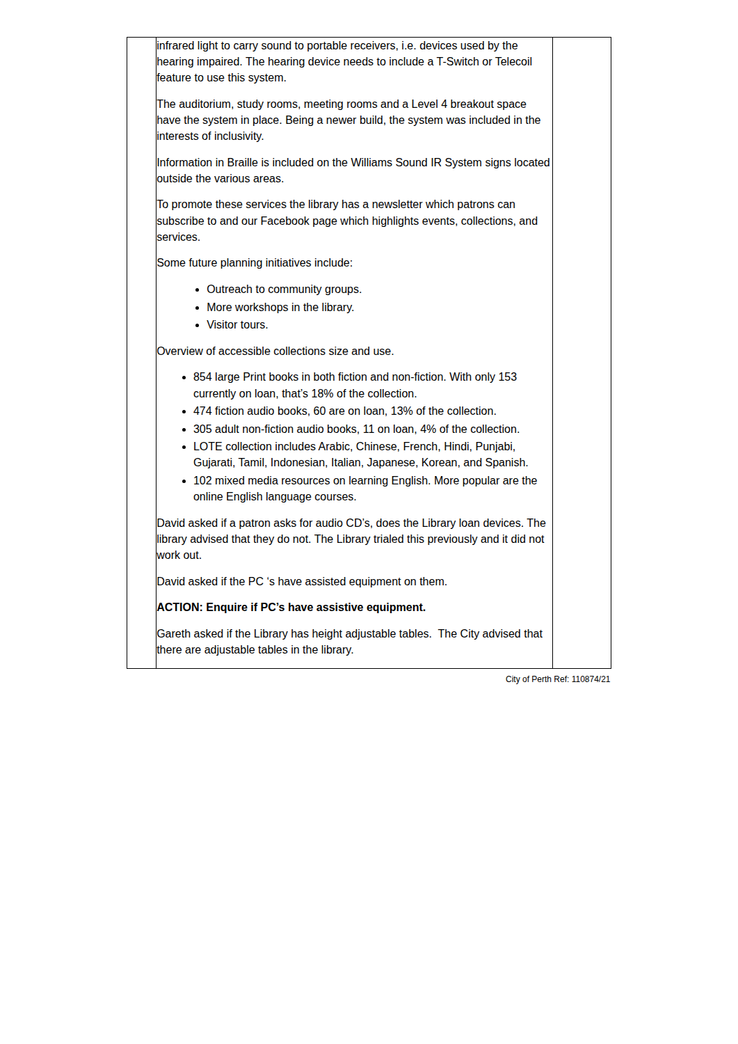| | infrared light to carry sound to portable receivers, i.e. devices used by the hearing impaired. The hearing device needs to include a T-Switch or Telecoil feature to use this system. The auditorium, study rooms, meeting rooms and a Level 4 breakout space have the system in place. Being a newer build, the system was included in the interests of inclusivity. Information in Braille is included on the Williams Sound IR System signs located outside the various areas. To promote these services the library has a newsletter which patrons can subscribe to and our Facebook page which highlights events, collections, and services. Some future planning initiatives include: Outreach to community groups. More workshops in the library. Visitor tours. Overview of accessible collections size and use. 854 large Print books in both fiction and non-fiction. With only 153 currently on loan, that’s 18% of the collection. 474 fiction audio books, 60 are on loan, 13% of the collection. 305 adult non-fiction audio books, 11 on loan, 4% of the collection. LOTE collection includes Arabic, Chinese, French, Hindi, Punjabi, Gujarati, Tamil, Indonesian, Italian, Japanese, Korean, and Spanish. 102 mixed media resources on learning English. More popular are the online English language courses. David asked if a patron asks for audio CD’s, does the Library loan devices. The library advised that they do not. The Library trialed this previously and it did not work out. David asked if the PC ‘s have assisted equipment on them. ACTION: Enquire if PC’s have assistive equipment. Gareth asked if the Library has height adjustable tables. The City advised that there are adjustable tables in the library. | |
City of Perth Ref: 110874/21